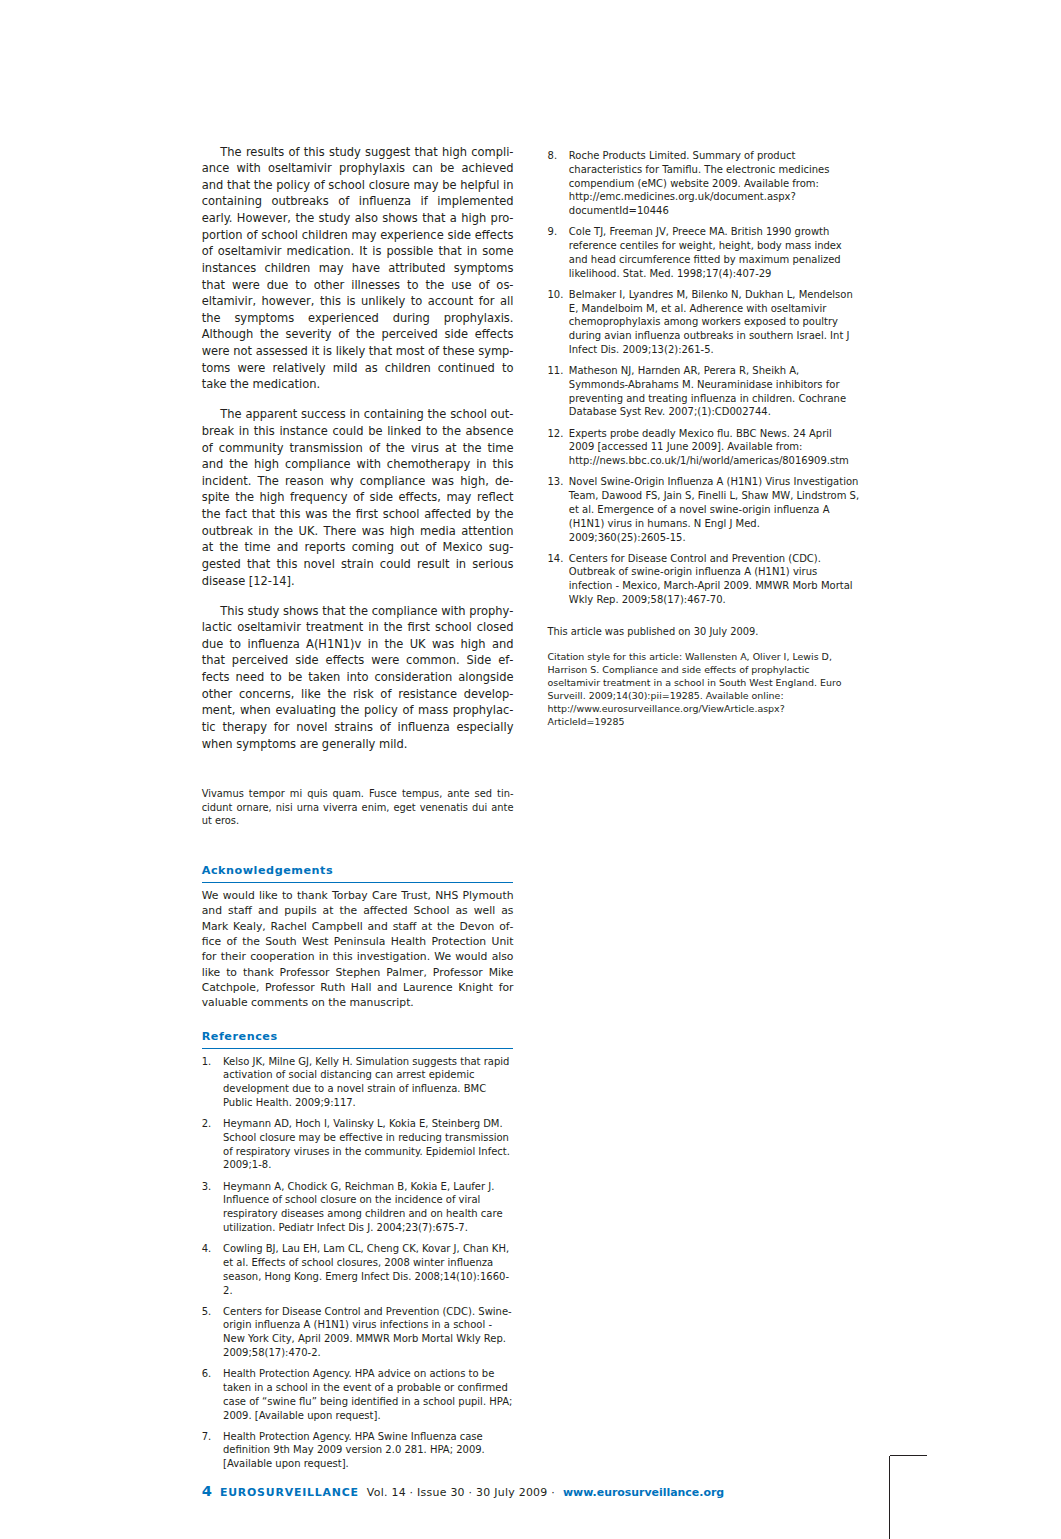The results of this study suggest that high compliance with oseltamivir prophylaxis can be achieved and that the policy of school closure may be helpful in containing outbreaks of influenza if implemented early. However, the study also shows that a high proportion of school children may experience side effects of oseltamivir medication. It is possible that in some instances children may have attributed symptoms that were due to other illnesses to the use of oseltamivir, however, this is unlikely to account for all the symptoms experienced during prophylaxis. Although the severity of the perceived side effects were not assessed it is likely that most of these symptoms were relatively mild as children continued to take the medication.
The apparent success in containing the school outbreak in this instance could be linked to the absence of community transmission of the virus at the time and the high compliance with chemotherapy in this incident. The reason why compliance was high, despite the high frequency of side effects, may reflect the fact that this was the first school affected by the outbreak in the UK. There was high media attention at the time and reports coming out of Mexico suggested that this novel strain could result in serious disease [12-14].
This study shows that the compliance with prophylactic oseltamivir treatment in the first school closed due to influenza A(H1N1)v in the UK was high and that perceived side effects were common. Side effects need to be taken into consideration alongside other concerns, like the risk of resistance development, when evaluating the policy of mass prophylactic therapy for novel strains of influenza especially when symptoms are generally mild.
Vivamus tempor mi quis quam. Fusce tempus, ante sed tincidunt ornare, nisi urna viverra enim, eget venenatis dui ante ut eros.
Acknowledgements
We would like to thank Torbay Care Trust, NHS Plymouth and staff and pupils at the affected School as well as Mark Kealy, Rachel Campbell and staff at the Devon office of the South West Peninsula Health Protection Unit for their cooperation in this investigation. We would also like to thank Professor Stephen Palmer, Professor Mike Catchpole, Professor Ruth Hall and Laurence Knight for valuable comments on the manuscript.
References
Kelso JK, Milne GJ, Kelly H. Simulation suggests that rapid activation of social distancing can arrest epidemic development due to a novel strain of influenza. BMC Public Health. 2009;9:117.
Heymann AD, Hoch I, Valinsky L, Kokia E, Steinberg DM. School closure may be effective in reducing transmission of respiratory viruses in the community. Epidemiol Infect. 2009;1-8.
Heymann A, Chodick G, Reichman B, Kokia E, Laufer J. Influence of school closure on the incidence of viral respiratory diseases among children and on health care utilization. Pediatr Infect Dis J. 2004;23(7):675-7.
Cowling BJ, Lau EH, Lam CL, Cheng CK, Kovar J, Chan KH, et al. Effects of school closures, 2008 winter influenza season, Hong Kong. Emerg Infect Dis. 2008;14(10):1660-2.
Centers for Disease Control and Prevention (CDC). Swine-origin influenza A (H1N1) virus infections in a school - New York City, April 2009. MMWR Morb Mortal Wkly Rep. 2009;58(17):470-2.
Health Protection Agency. HPA advice on actions to be taken in a school in the event of a probable or confirmed case of “swine flu” being identified in a school pupil. HPA; 2009. [Available upon request].
Health Protection Agency. HPA Swine Influenza case definition 9th May 2009 version 2.0 281. HPA; 2009. [Available upon request].
Roche Products Limited. Summary of product characteristics for Tamiflu. The electronic medicines compendium (eMC) website 2009. Available from: http://emc.medicines.org.uk/document.aspx?documentId=10446
Cole TJ, Freeman JV, Preece MA. British 1990 growth reference centiles for weight, height, body mass index and head circumference fitted by maximum penalized likelihood. Stat. Med. 1998;17(4):407-29
Belmaker I, Lyandres M, Bilenko N, Dukhan L, Mendelson E, Mandelboim M, et al. Adherence with oseltamivir chemoprophylaxis among workers exposed to poultry during avian influenza outbreaks in southern Israel. Int J Infect Dis. 2009;13(2):261-5.
Matheson NJ, Harnden AR, Perera R, Sheikh A, Symmonds-Abrahams M. Neuraminidase inhibitors for preventing and treating influenza in children. Cochrane Database Syst Rev. 2007;(1):CD002744.
Experts probe deadly Mexico flu. BBC News. 24 April 2009 [accessed 11 June 2009]. Available from: http://news.bbc.co.uk/1/hi/world/americas/8016909.stm
Novel Swine-Origin Influenza A (H1N1) Virus Investigation Team, Dawood FS, Jain S, Finelli L, Shaw MW, Lindstrom S, et al. Emergence of a novel swine-origin influenza A (H1N1) virus in humans. N Engl J Med. 2009;360(25):2605-15.
Centers for Disease Control and Prevention (CDC). Outbreak of swine-origin influenza A (H1N1) virus infection - Mexico, March-April 2009. MMWR Morb Mortal Wkly Rep. 2009;58(17):467-70.
This article was published on 30 July 2009.
Citation style for this article: Wallensten A, Oliver I, Lewis D, Harrison S. Compliance and side effects of prophylactic oseltamivir treatment in a school in South West England. Euro Surveill. 2009;14(30):pii=19285. Available online: http://www.eurosurveillance.org/ViewArticle.aspx?ArticleId=19285
4 EUROSURVEILLANCE Vol. 14 · Issue 30 · 30 July 2009 · www.eurosurveillance.org